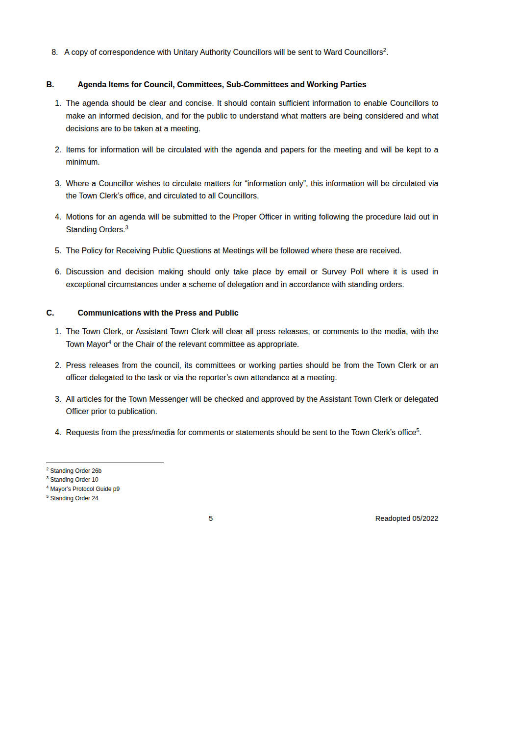8.
A copy of correspondence with Unitary Authority Councillors will be sent to Ward Councillors2.
B.
Agenda Items for Council, Committees, Sub-Committees and Working Parties
The agenda should be clear and concise. It should contain sufficient information to enable Councillors to make an informed decision, and for the public to understand what matters are being considered and what decisions are to be taken at a meeting.
Items for information will be circulated with the agenda and papers for the meeting and will be kept to a minimum.
Where a Councillor wishes to circulate matters for “information only”, this information will be circulated via the Town Clerk’s office, and circulated to all Councillors.
Motions for an agenda will be submitted to the Proper Officer in writing following the procedure laid out in Standing Orders.3
The Policy for Receiving Public Questions at Meetings will be followed where these are received.
Discussion and decision making should only take place by email or Survey Poll where it is used in exceptional circumstances under a scheme of delegation and in accordance with standing orders.
C.
Communications with the Press and Public
The Town Clerk, or Assistant Town Clerk will clear all press releases, or comments to the media, with the Town Mayor4 or the Chair of the relevant committee as appropriate.
Press releases from the council, its committees or working parties should be from the Town Clerk or an officer delegated to the task or via the reporter’s own attendance at a meeting.
All articles for the Town Messenger will be checked and approved by the Assistant Town Clerk or delegated Officer prior to publication.
Requests from the press/media for comments or statements should be sent to the Town Clerk’s office5.
2 Standing Order 26b
3 Standing Order 10
4 Mayor’s Protocol Guide p9
5 Standing Order 24
5
Readopted 05/2022